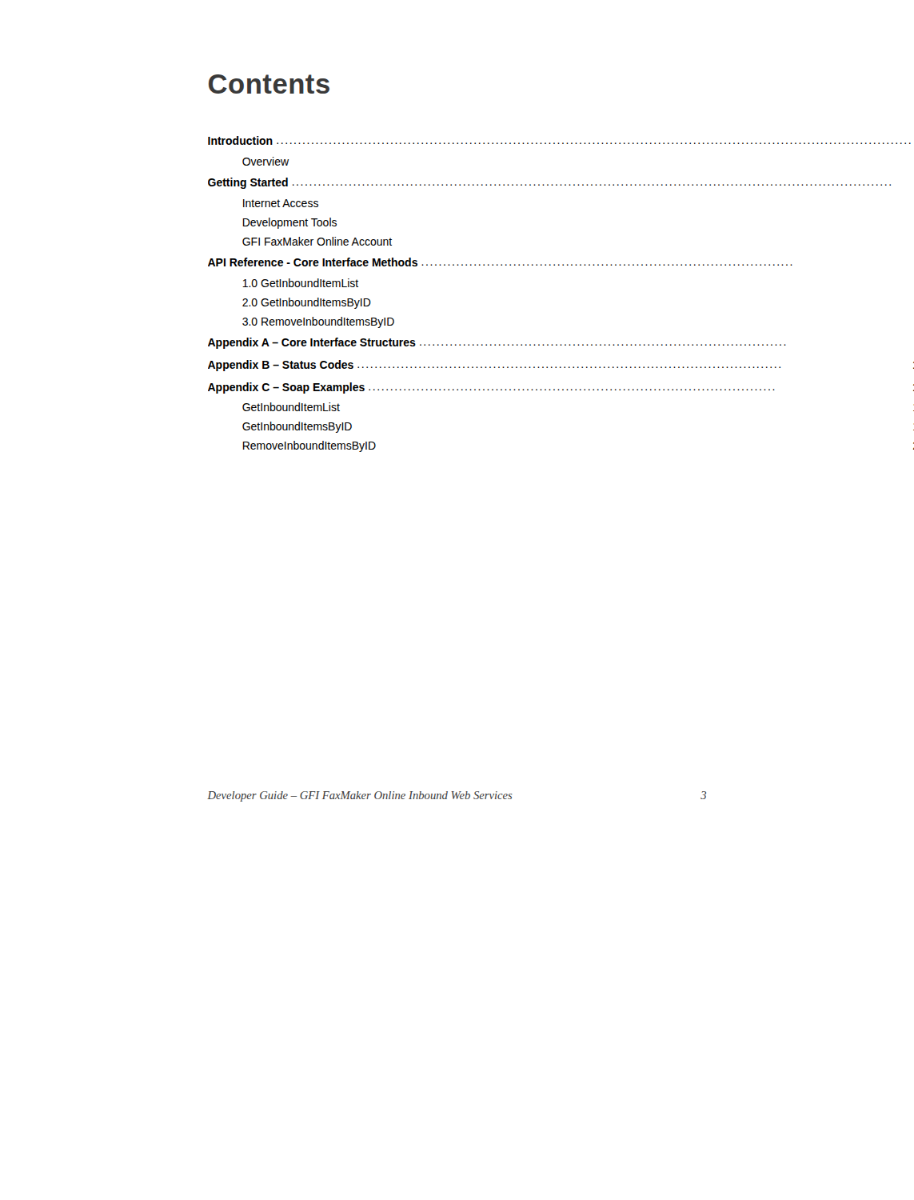Contents
| Introduction ................................................................................................................................................. | 4 |
| Overview | 4 |
| Getting Started ......................................................................................................................................... | 5 |
| Internet Access | 5 |
| Development Tools | 5 |
| GFI FaxMaker Online Account | 5 |
| API Reference - Core Interface Methods ..................................................................................... | 6 |
| 1.0 GetInboundItemList | 6 |
| 2.0 GetInboundItemsByID | 7 |
| 3.0 RemoveInboundItemsByID | 8 |
| Appendix A – Core Interface Structures .................................................................................... | 9 |
| Appendix B – Status Codes ................................................................................................. | 14 |
| Appendix C – Soap Examples ............................................................................................. | 15 |
| GetInboundItemList | 15 |
| GetInboundItemsByID | 18 |
| RemoveInboundItemsByID | 21 |
Developer Guide – GFI FaxMaker Online Inbound Web Services 3